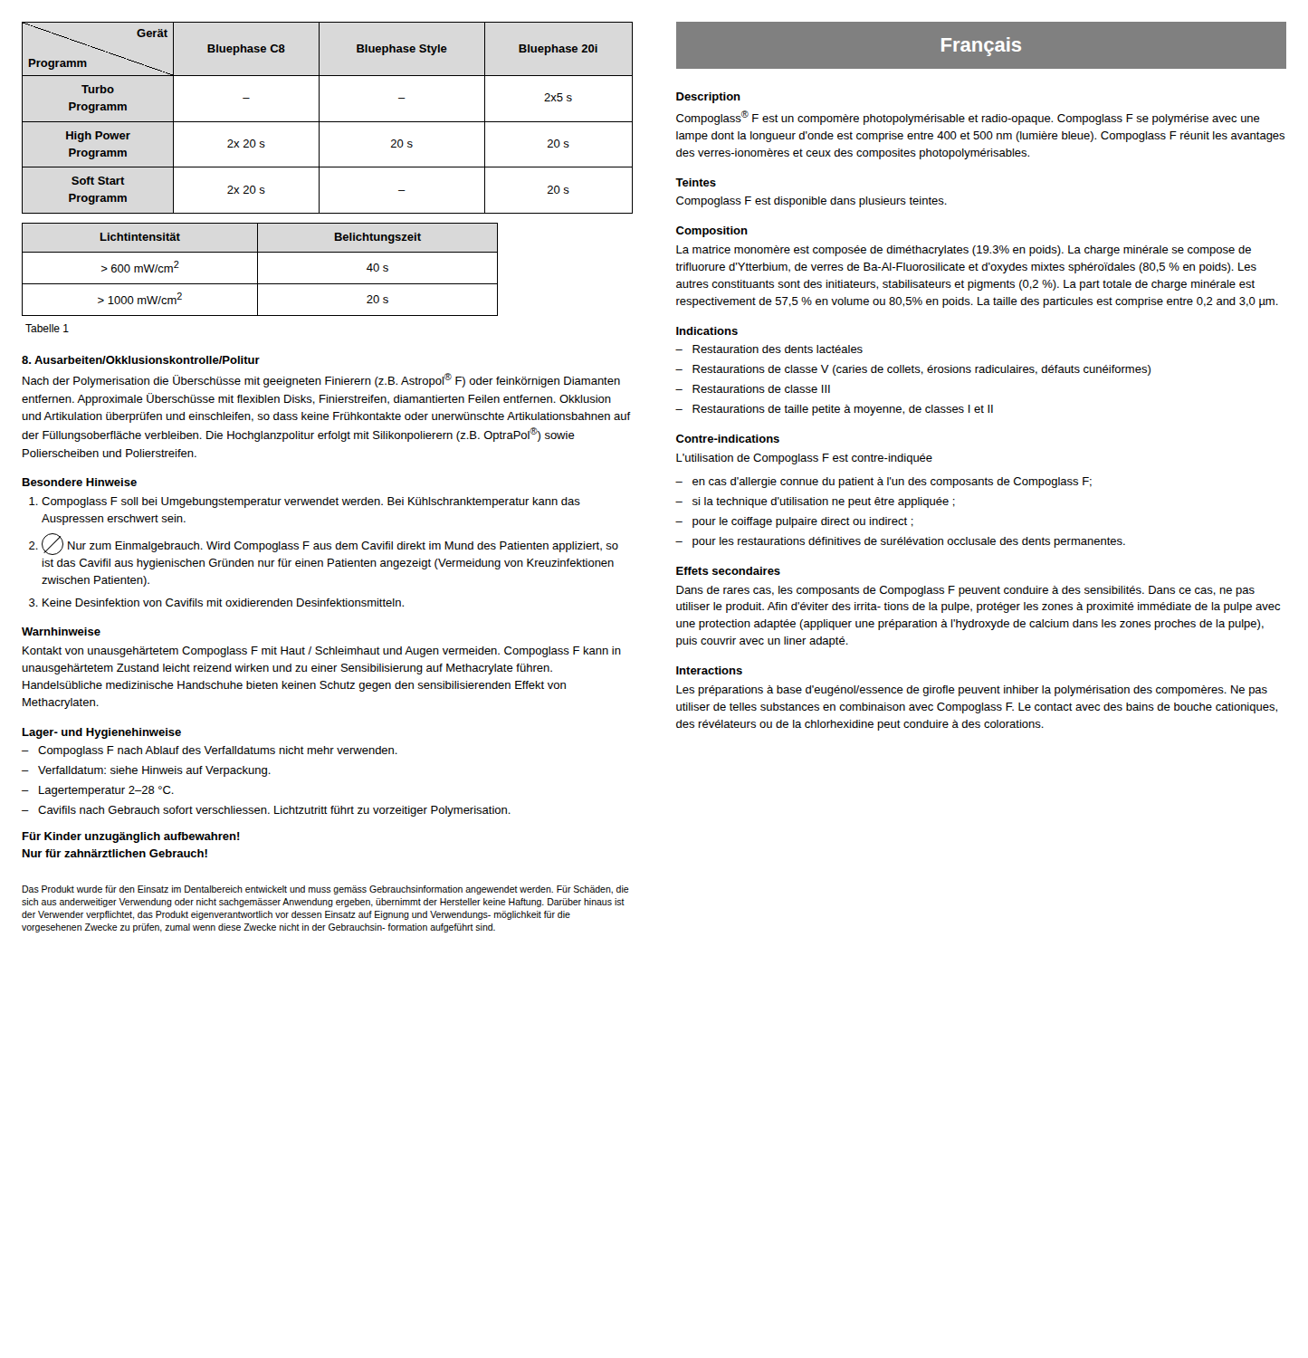| Gerät Programm | Bluephase C8 | Bluephase Style | Bluephase 20i |
| --- | --- | --- | --- |
| Turbo Programm | – | – | 2x5 s |
| High Power Programm | 2x 20 s | 20 s | 20 s |
| Soft Start Programm | 2x 20 s | – | 20 s |
| Lichtintensität | Belichtungszeit |
| --- | --- |
| > 600 mW/cm 2 | 40 s |
| > 1000 mW/cm 2 | 20 s |
Tabelle 1
8. Ausarbeiten/Okklusionskontrolle/Politur
Nach der Polymerisation die Überschüsse mit geeigneten Finierern (z.B. Astropol® F) oder feinkörnigen Diamanten entfernen. Approximale Überschüsse mit flexiblen Disks, Finierstreifen, diamantierten Feilen entfernen. Okklusion und Artikulation überprüfen und einschleifen, so dass keine Frühkontakte oder unerwünschte Artikulationsbahnen auf der Füllungsoberfläche verbleiben. Die Hochglanzpolitur erfolgt mit Silikonpolierern (z.B. OptraPol®) sowie Polierscheiben und Polierstreifen.
Besondere Hinweise
Compoglass F soll bei Umgebungstemperatur verwendet werden. Bei Kühlschranktemperatur kann das Auspressen erschwert sein.
Nur zum Einmalgebrauch. Wird Compoglass F aus dem Cavifil direkt im Mund des Patienten appliziert, so ist das Cavifil aus hygienischen Gründen nur für einen Patienten angezeigt (Vermeidung von Kreuzinfektionen zwischen Patienten).
Keine Desinfektion von Cavifils mit oxidierenden Desinfektionsmitteln.
Warnhinweise
Kontakt von unausgehärtetem Compoglass F mit Haut / Schleimhaut und Augen vermeiden. Compoglass F kann in unausgehärtetem Zustand leicht reizend wirken und zu einer Sensibilisierung auf Methacrylate führen. Handelsübliche medizinische Handschuhe bieten keinen Schutz gegen den sensibilisierenden Effekt von Methacrylaten.
Lager- und Hygienehinweise
Compoglass F nach Ablauf des Verfalldatums nicht mehr verwenden.
Verfalldatum: siehe Hinweis auf Verpackung.
Lagertemperatur 2–28 °C.
Cavifils nach Gebrauch sofort verschliessen. Lichtzutritt führt zu vorzeitiger Polymerisation.
Für Kinder unzugänglich aufbewahren!
Nur für zahnärztlichen Gebrauch!
Das Produkt wurde für den Einsatz im Dentalbereich entwickelt und muss gemäss Gebrauchsinformation angewendet werden. Für Schäden, die sich aus anderweitiger Verwendung oder nicht sachgemässer Anwendung ergeben, übernimmt der Hersteller keine Haftung. Darüber hinaus ist der Verwender verpflichtet, das Produkt eigenverantwortlich vor dessen Einsatz auf Eignung und Verwendungs- möglichkeit für die vorgesehenen Zwecke zu prüfen, zumal wenn diese Zwecke nicht in der Gebrauchsin- formation aufgeführt sind.
Français
Description
Compoglass® F est un compomère photopolymérisable et radio-opaque. Compoglass F se polymérise avec une lampe dont la longueur d'onde est comprise entre 400 et 500 nm (lumière bleue). Compoglass F réunit les avantages des verres-ionomères et ceux des composites photopolymérisables.
Teintes
Compoglass F est disponible dans plusieurs teintes.
Composition
La matrice monomère est composée de diméthacrylates (19.3% en poids). La charge minérale se compose de trifluorure d'Ytterbium, de verres de Ba-Al-Fluorosilicate et d'oxydes mixtes sphéroïdales (80,5 % en poids). Les autres constituants sont des initiateurs, stabilisateurs et pigments (0,2 %). La part totale de charge minérale est respectivement de 57,5 % en volume ou 80,5% en poids. La taille des particules est comprise entre 0,2 and 3,0 µm.
Indications
Restauration des dents lactéales
Restaurations de classe V (caries de collets, érosions radiculaires, défauts cunéiformes)
Restaurations de classe III
Restaurations de taille petite à moyenne, de classes I et II
Contre-indications
L'utilisation de Compoglass F est contre-indiquée
en cas d'allergie connue du patient à l'un des composants de Compoglass F;
si la technique d'utilisation ne peut être appliquée ;
pour le coiffage pulpaire direct ou indirect ;
pour les restaurations définitives de surélévation occlusale des dents permanentes.
Effets secondaires
Dans de rares cas, les composants de Compoglass F peuvent conduire à des sensibilités. Dans ce cas, ne pas utiliser le produit. Afin d'éviter des irrita- tions de la pulpe, protéger les zones à proximité immédiate de la pulpe avec une protection adaptée (appliquer une préparation à l'hydroxyde de calcium dans les zones proches de la pulpe), puis couvrir avec un liner adapté.
Interactions
Les préparations à base d'eugénol/essence de girofle peuvent inhiber la polymérisation des compomères. Ne pas utiliser de telles substances en combinaison avec Compoglass F. Le contact avec des bains de bouche cationiques, des révélateurs ou de la chlorhexidine peut conduire à des colorations.